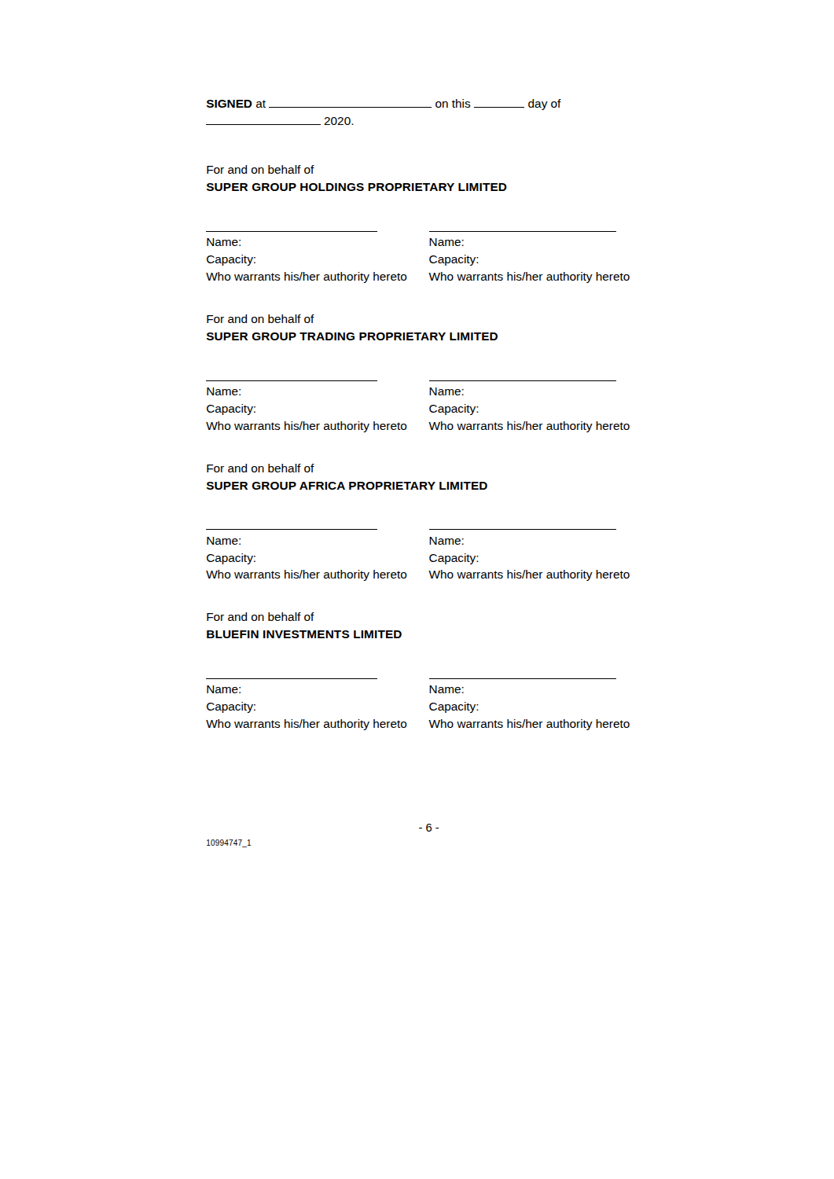SIGNED at on this day of 2020.
For and on behalf of
SUPER GROUP HOLDINGS PROPRIETARY LIMITED
| Name: Capacity: Who warrants his/her authority hereto | Name: Capacity: Who warrants his/her authority hereto |
For and on behalf of
SUPER GROUP TRADING PROPRIETARY LIMITED
| Name: Capacity: Who warrants his/her authority hereto | Name: Capacity: Who warrants his/her authority hereto |
For and on behalf of
SUPER GROUP AFRICA PROPRIETARY LIMITED
| Name: Capacity: Who warrants his/her authority hereto | Name: Capacity: Who warrants his/her authority hereto |
For and on behalf of
BLUEFIN INVESTMENTS LIMITED
| Name: Capacity: Who warrants his/her authority hereto | Name: Capacity: Who warrants his/her authority hereto |
- 6 -
10994747_1